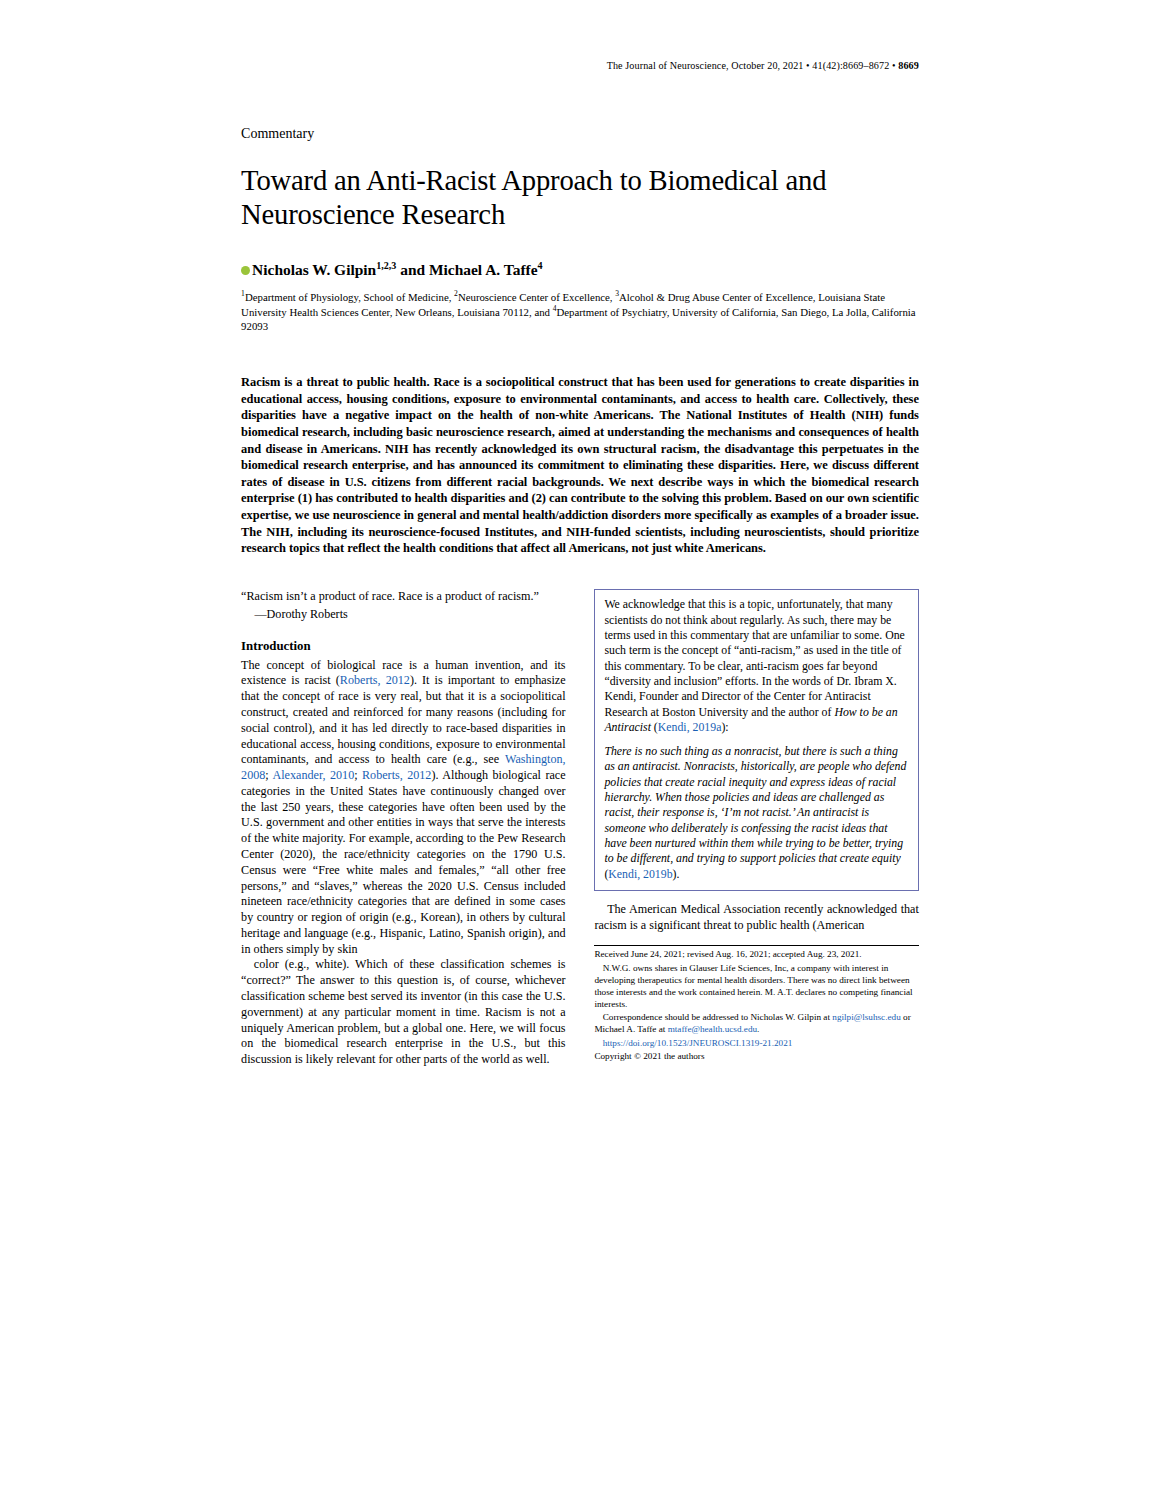The Journal of Neuroscience, October 20, 2021 • 41(42):8669–8672 • 8669
Commentary
Toward an Anti-Racist Approach to Biomedical and
Neuroscience Research
Nicholas W. Gilpin1,2,3 and Michael A. Taffe4
1Department of Physiology, School of Medicine, 2Neuroscience Center of Excellence, 3Alcohol & Drug Abuse Center of Excellence, Louisiana State University Health Sciences Center, New Orleans, Louisiana 70112, and 4Department of Psychiatry, University of California, San Diego, La Jolla, California 92093
Racism is a threat to public health. Race is a sociopolitical construct that has been used for generations to create disparities in educational access, housing conditions, exposure to environmental contaminants, and access to health care. Collectively, these disparities have a negative impact on the health of non-white Americans. The National Institutes of Health (NIH) funds biomedical research, including basic neuroscience research, aimed at understanding the mechanisms and consequences of health and disease in Americans. NIH has recently acknowledged its own structural racism, the disadvantage this perpetuates in the biomedical research enterprise, and has announced its commitment to eliminating these disparities. Here, we discuss different rates of disease in U.S. citizens from different racial backgrounds. We next describe ways in which the biomedical research enterprise (1) has contributed to health disparities and (2) can contribute to the solving this problem. Based on our own scientific expertise, we use neuroscience in general and mental health/addiction disorders more specifically as examples of a broader issue. The NIH, including its neuroscience-focused Institutes, and NIH-funded scientists, including neuroscientists, should prioritize research topics that reflect the health conditions that affect all Americans, not just white Americans.
“Racism isn’t a product of race. Race is a product of racism.” —Dorothy Roberts
Introduction
The concept of biological race is a human invention, and its existence is racist (Roberts, 2012). It is important to emphasize that the concept of race is very real, but that it is a sociopolitical construct, created and reinforced for many reasons (including for social control), and it has led directly to race-based disparities in educational access, housing conditions, exposure to environmental contaminants, and access to health care (e.g., see Washington, 2008; Alexander, 2010; Roberts, 2012). Although biological race categories in the United States have continuously changed over the last 250 years, these categories have often been used by the U.S. government and other entities in ways that serve the interests of the white majority. For example, according to the Pew Research Center (2020), the race/ethnicity categories on the 1790 U.S. Census were “Free white males and females,” “all other free persons,” and “slaves,” whereas the 2020 U.S. Census included nineteen race/ethnicity categories that are defined in some cases by country or region of origin (e.g., Korean), in others by cultural heritage and language (e.g., Hispanic, Latino, Spanish origin), and in others simply by skin
color (e.g., white). Which of these classification schemes is “correct?” The answer to this question is, of course, whichever classification scheme best served its inventor (in this case the U.S. government) at any particular moment in time. Racism is not a uniquely American problem, but a global one. Here, we will focus on the biomedical research enterprise in the U.S., but this discussion is likely relevant for other parts of the world as well.
We acknowledge that this is a topic, unfortunately, that many scientists do not think about regularly. As such, there may be terms used in this commentary that are unfamiliar to some. One such term is the concept of “anti-racism,” as used in the title of this commentary. To be clear, anti-racism goes far beyond “diversity and inclusion” efforts. In the words of Dr. Ibram X. Kendi, Founder and Director of the Center for Antiracist Research at Boston University and the author of How to be an Antiracist (Kendi, 2019a):
There is no such thing as a nonracist, but there is such a thing as an antiracist. Nonracists, historically, are people who defend policies that create racial inequity and express ideas of racial hierarchy. When those policies and ideas are challenged as racist, their response is, ‘I’m not racist.’ An antiracist is someone who deliberately is confessing the racist ideas that have been nurtured within them while trying to be better, trying to be different, and trying to support policies that create equity (Kendi, 2019b).
The American Medical Association recently acknowledged that racism is a significant threat to public health (American
Received June 24, 2021; revised Aug. 16, 2021; accepted Aug. 23, 2021.
N.W.G. owns shares in Glauser Life Sciences, Inc, a company with interest in developing therapeutics for mental health disorders. There was no direct link between those interests and the work contained herein. M. A.T. declares no competing financial interests.
Correspondence should be addressed to Nicholas W. Gilpin at ngilpi@lsuhsc.edu or Michael A. Taffe at mtaffe@health.ucsd.edu.
https://doi.org/10.1523/JNEUROSCI.1319-21.2021
Copyright © 2021 the authors